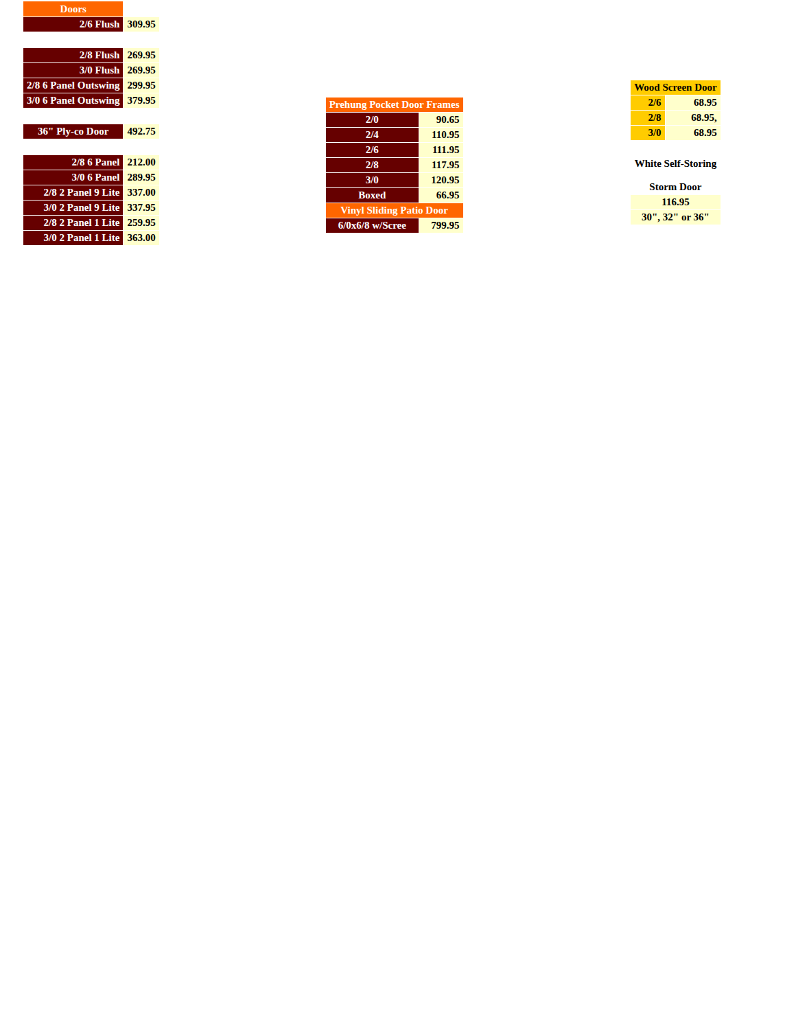| | / Doors / / / 2/6 Flush / 309.95 / / 2/8 Flush / 269.95 / / 3/0 Flush / 269.95 / / 2/8 6 Panel Outswing / 299.95 / / 3/0 6 Panel Outswing / 379.95 / / 36" Ply-co Door / 492.75 / / 2/8 6 Panel / 212.00 / / 3/0 6 Panel / 289.95 / / 2/8 2 Panel 9 Lite / 337.00 / / 3/0 2 Panel 9 Lite / 337.95 / / 2/8 2 Panel 1 Lite / 259.95 / / 3/0 2 Panel 1 Lite / 363.00 / | | / Prehung Pocket Door Frames / / 2/0 / 90.65 / / 2/4 / 110.95 / / 2/6 / 111.95 / / 2/8 / 117.95 / / 3/0 / 120.95 / / Boxed / 66.95 / / Vinyl Sliding Patio Door / / 6/0x6/8 w/Scree / 799.95 / | | / Wood Screen Door / / 2/6 / 68.95 / / 2/8 / 68.95, / / 3/0 / 68.95 / / White Self-Storing Storm Door / / 116.95 / / 30", 32" or 36" / | |